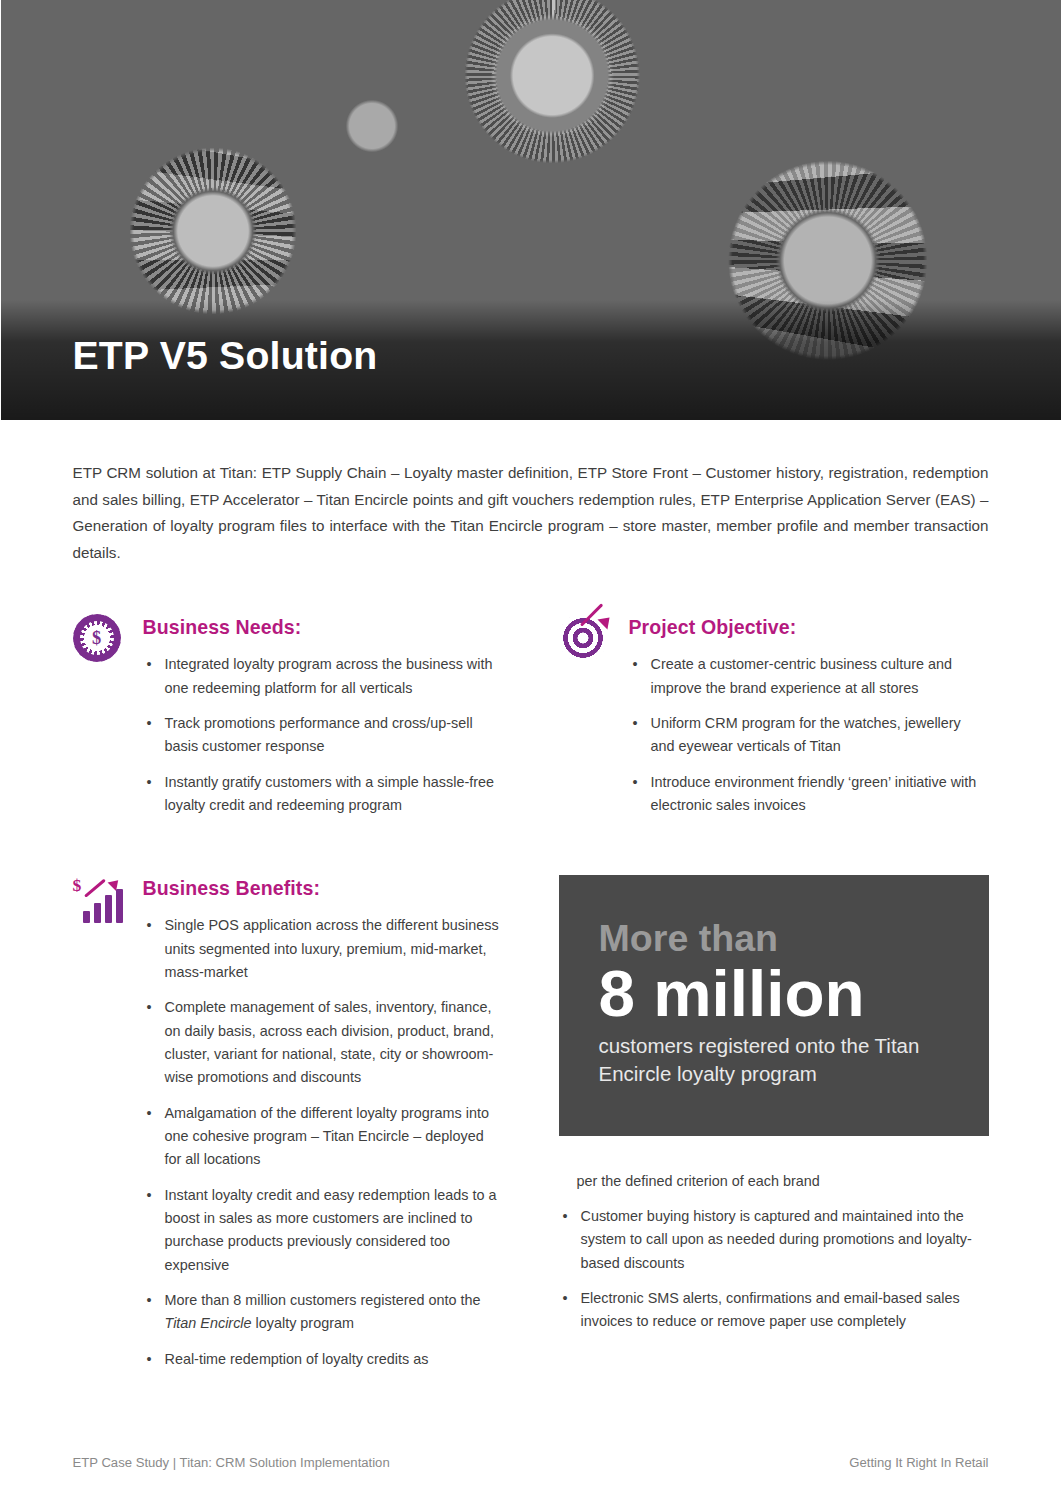ETP V5 Solution
ETP CRM solution at Titan: ETP Supply Chain – Loyalty master definition, ETP Store Front – Customer history, registration, redemption and sales billing, ETP Accelerator – Titan Encircle points and gift vouchers redemption rules, ETP Enterprise Application Server (EAS) – Generation of loyalty program files to interface with the Titan Encircle program – store master, member profile and member transaction details.
Business Needs:
Integrated loyalty program across the business with one redeeming platform for all verticals
Track promotions performance and cross/up-sell basis customer response
Instantly gratify customers with a simple hassle-free loyalty credit and redeeming program
$
Business Benefits:
Single POS application across the different business units segmented into luxury, premium, mid-market, mass-market
Complete management of sales, inventory, finance, on daily basis, across each division, product, brand, cluster, variant for national, state, city or showroom-wise promotions and discounts
Amalgamation of the different loyalty programs into one cohesive program – Titan Encircle – deployed for all locations
Instant loyalty credit and easy redemption leads to a boost in sales as more customers are inclined to purchase products previously considered too expensive
More than 8 million customers registered onto the Titan Encircle loyalty program
Real-time redemption of loyalty credits as
Project Objective:
Create a customer-centric business culture and improve the brand experience at all stores
Uniform CRM program for the watches, jewellery and eyewear verticals of Titan
Introduce environment friendly ‘green’ initiative with electronic sales invoices
More than
8 million
customers registered onto the Titan Encircle loyalty program
per the defined criterion of each brand
Customer buying history is captured and maintained into the system to call upon as needed during promotions and loyalty-based discounts
Electronic SMS alerts, confirmations and email-based sales invoices to reduce or remove paper use completely
ETP Case Study | Titan: CRM Solution Implementation
Getting It Right In Retail